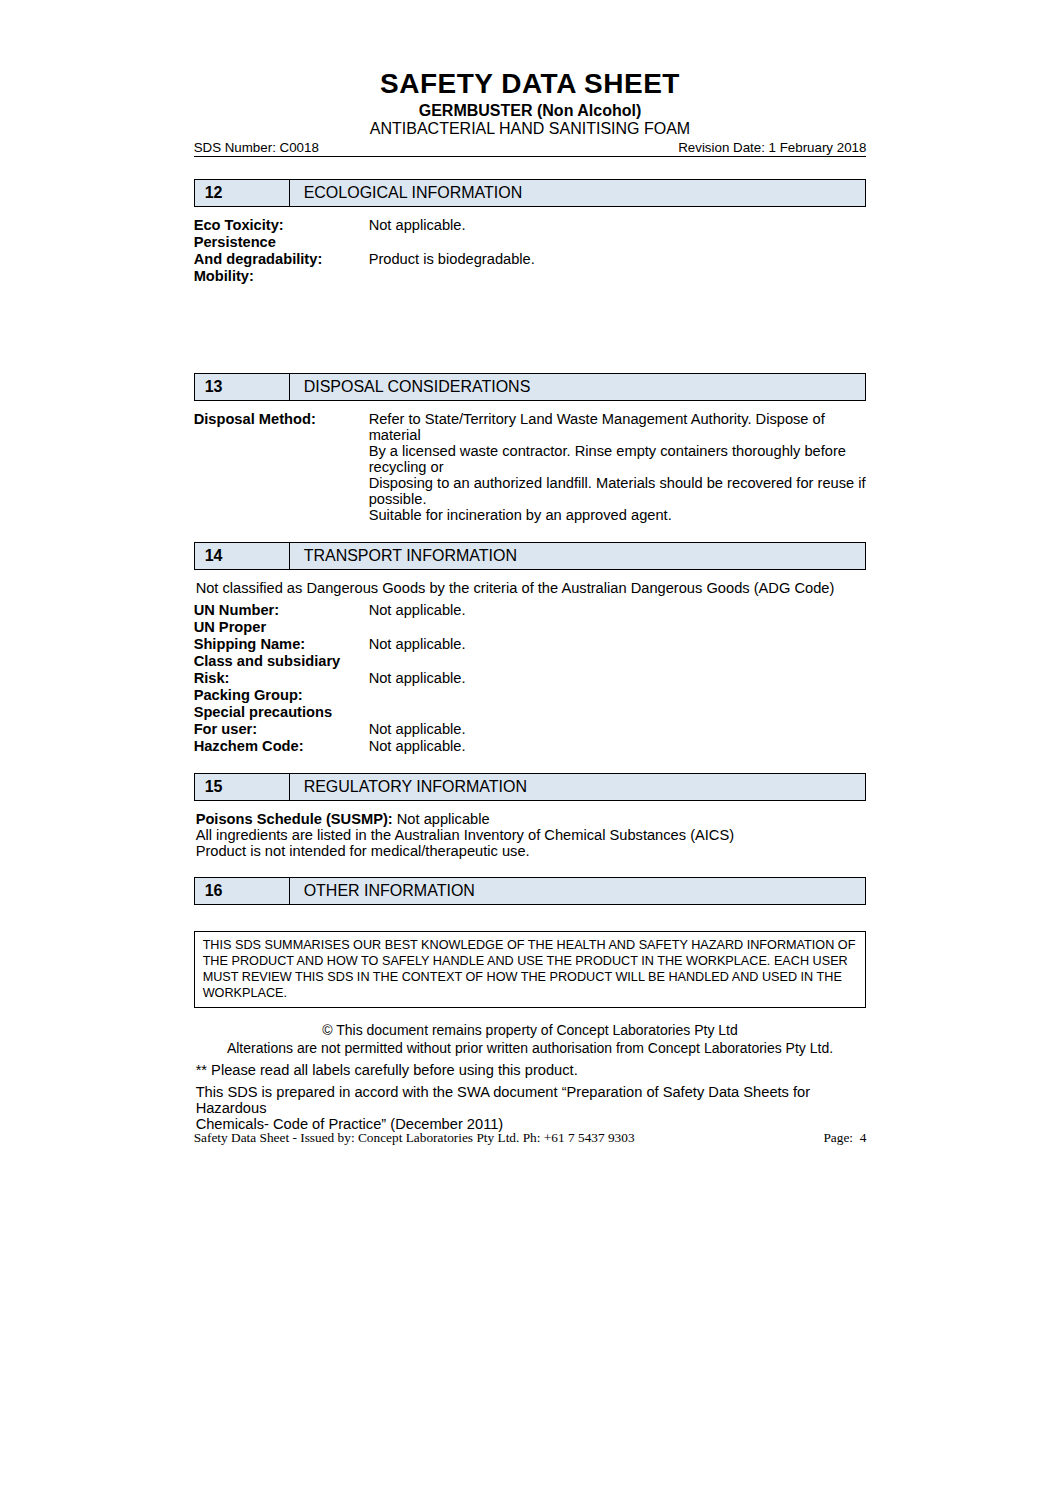SAFETY DATA SHEET
GERMBUSTER (Non Alcohol)
ANTIBACTERIAL HAND SANITISING FOAM
SDS Number: C0018 Revision Date: 1 February 2018
12
ECOLOGICAL INFORMATION
| Eco Toxicity: | Not applicable. |
| Persistence | |
| And degradability: | Product is biodegradable. |
| Mobility: | |
13
DISPOSAL CONSIDERATIONS
| Disposal Method: | Refer to State/Territory Land Waste Management Authority. Dispose of material By a licensed waste contractor. Rinse empty containers thoroughly before recycling or Disposing to an authorized landfill. Materials should be recovered for reuse if possible. Suitable for incineration by an approved agent. |
14
TRANSPORT INFORMATION
Not classified as Dangerous Goods by the criteria of the Australian Dangerous Goods (ADG Code)
| UN Number: | Not applicable. |
| UN Proper | |
| Shipping Name: | Not applicable. |
| Class and subsidiary | |
| Risk: | Not applicable. |
| Packing Group: | |
| Special precautions | |
| For user: | Not applicable. |
| Hazchem Code: | Not applicable. |
15
REGULATORY INFORMATION
Poisons Schedule (SUSMP): Not applicable
All ingredients are listed in the Australian Inventory of Chemical Substances (AICS)
Product is not intended for medical/therapeutic use.
16
OTHER INFORMATION
THIS SDS SUMMARISES OUR BEST KNOWLEDGE OF THE HEALTH AND SAFETY HAZARD INFORMATION OF THE PRODUCT AND HOW TO SAFELY HANDLE AND USE THE PRODUCT IN THE WORKPLACE. EACH USER MUST REVIEW THIS SDS IN THE CONTEXT OF HOW THE PRODUCT WILL BE HANDLED AND USED IN THE WORKPLACE.
© This document remains property of Concept Laboratories Pty Ltd
Alterations are not permitted without prior written authorisation from Concept Laboratories Pty Ltd.
** Please read all labels carefully before using this product.
This SDS is prepared in accord with the SWA document “Preparation of Safety Data Sheets for Hazardous
Chemicals- Code of Practice” (December 2011)
Safety Data Sheet - Issued by: Concept Laboratories Pty Ltd. Ph: +61 7 5437 9303 Page: 4